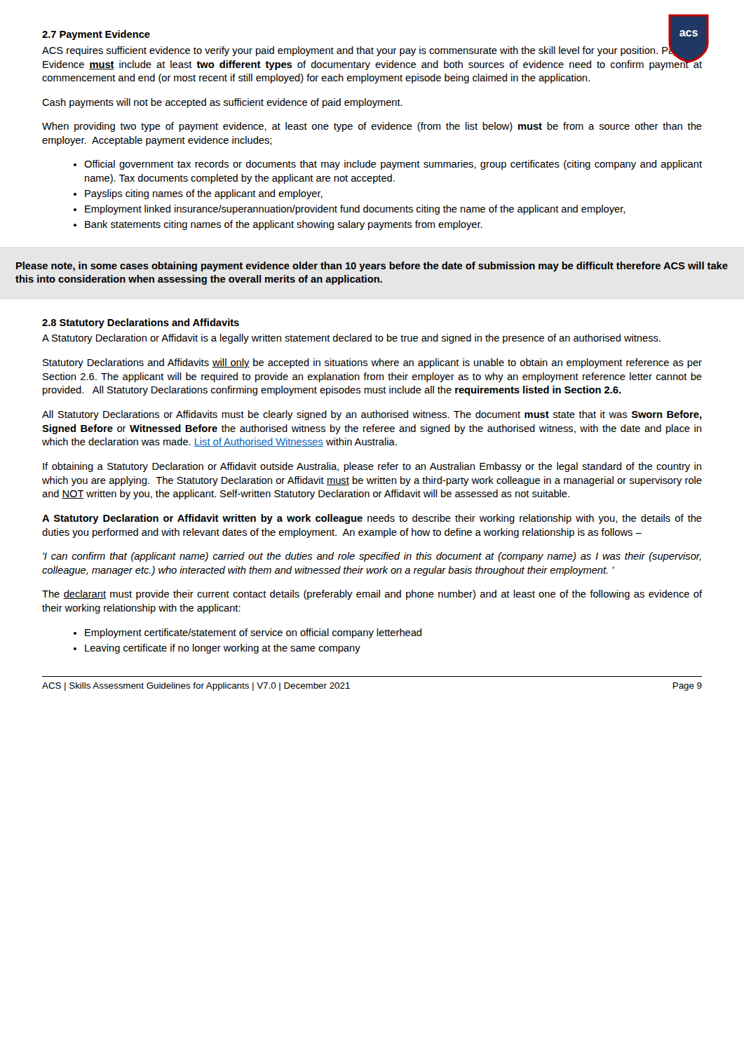acs
2.7 Payment Evidence
ACS requires sufficient evidence to verify your paid employment and that your pay is commensurate with the skill level for your position. Payment Evidence must include at least two different types of documentary evidence and both sources of evidence need to confirm payment at commencement and end (or most recent if still employed) for each employment episode being claimed in the application.
Cash payments will not be accepted as sufficient evidence of paid employment.
When providing two type of payment evidence, at least one type of evidence (from the list below) must be from a source other than the employer. Acceptable payment evidence includes;
Official government tax records or documents that may include payment summaries, group certificates (citing company and applicant name). Tax documents completed by the applicant are not accepted.
Payslips citing names of the applicant and employer,
Employment linked insurance/superannuation/provident fund documents citing the name of the applicant and employer,
Bank statements citing names of the applicant showing salary payments from employer.
Please note, in some cases obtaining payment evidence older than 10 years before the date of submission may be difficult therefore ACS will take this into consideration when assessing the overall merits of an application.
2.8 Statutory Declarations and Affidavits
A Statutory Declaration or Affidavit is a legally written statement declared to be true and signed in the presence of an authorised witness.
Statutory Declarations and Affidavits will only be accepted in situations where an applicant is unable to obtain an employment reference as per Section 2.6. The applicant will be required to provide an explanation from their employer as to why an employment reference letter cannot be provided. All Statutory Declarations confirming employment episodes must include all the requirements listed in Section 2.6.
All Statutory Declarations or Affidavits must be clearly signed by an authorised witness. The document must state that it was Sworn Before, Signed Before or Witnessed Before the authorised witness by the referee and signed by the authorised witness, with the date and place in which the declaration was made. List of Authorised Witnesses within Australia.
If obtaining a Statutory Declaration or Affidavit outside Australia, please refer to an Australian Embassy or the legal standard of the country in which you are applying. The Statutory Declaration or Affidavit must be written by a third-party work colleague in a managerial or supervisory role and NOT written by you, the applicant. Self-written Statutory Declaration or Affidavit will be assessed as not suitable.
A Statutory Declaration or Affidavit written by a work colleague needs to describe their working relationship with you, the details of the duties you performed and with relevant dates of the employment. An example of how to define a working relationship is as follows –
'I can confirm that (applicant name) carried out the duties and role specified in this document at (company name) as I was their (supervisor, colleague, manager etc.) who interacted with them and witnessed their work on a regular basis throughout their employment. '
The declarant must provide their current contact details (preferably email and phone number) and at least one of the following as evidence of their working relationship with the applicant:
Employment certificate/statement of service on official company letterhead
Leaving certificate if no longer working at the same company
ACS | Skills Assessment Guidelines for Applicants | V7.0 | December 2021 Page 9